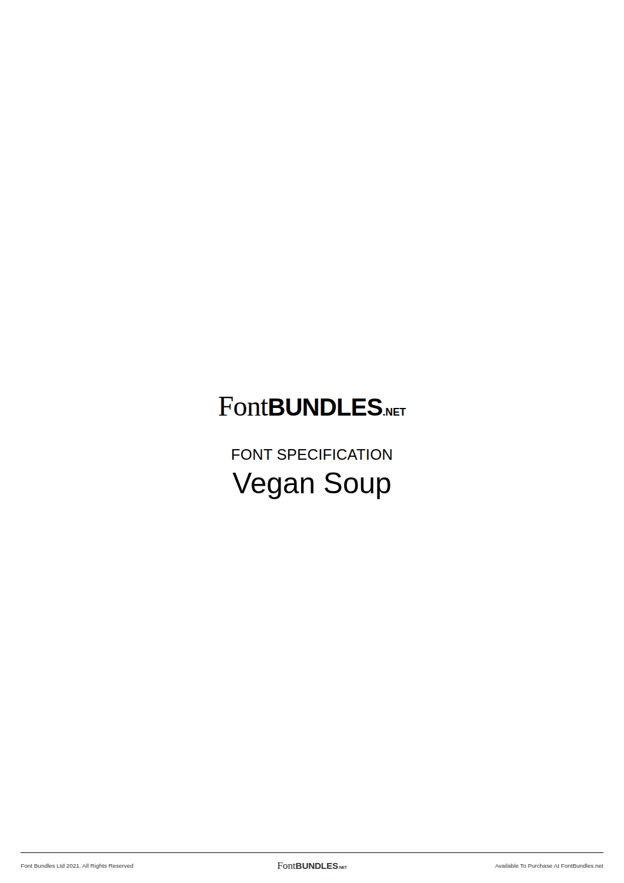Font BUNDLES.NET
FONT SPECIFICATION
Vegan Soup
Font Bundles Ltd 2021. All Rights Reserved
Font BUNDLES.NET
Available To Purchase At FontBundles.net